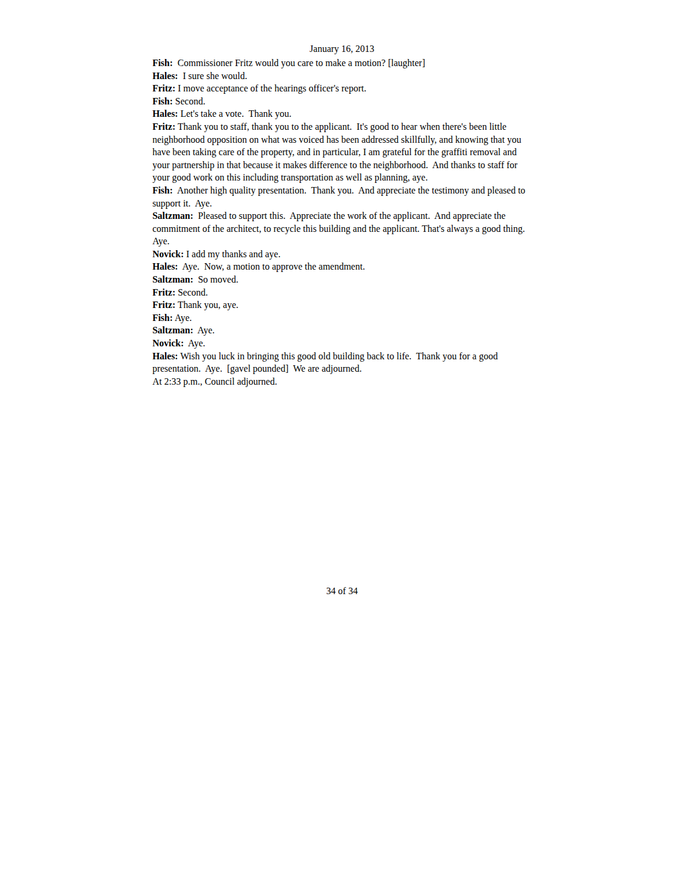January 16, 2013
Fish: Commissioner Fritz would you care to make a motion? [laughter]
Hales: I sure she would.
Fritz: I move acceptance of the hearings officer's report.
Fish: Second.
Hales: Let's take a vote. Thank you.
Fritz: Thank you to staff, thank you to the applicant. It's good to hear when there's been little neighborhood opposition on what was voiced has been addressed skillfully, and knowing that you have been taking care of the property, and in particular, I am grateful for the graffiti removal and your partnership in that because it makes difference to the neighborhood. And thanks to staff for your good work on this including transportation as well as planning, aye.
Fish: Another high quality presentation. Thank you. And appreciate the testimony and pleased to support it. Aye.
Saltzman: Pleased to support this. Appreciate the work of the applicant. And appreciate the commitment of the architect, to recycle this building and the applicant. That's always a good thing. Aye.
Novick: I add my thanks and aye.
Hales: Aye. Now, a motion to approve the amendment.
Saltzman: So moved.
Fritz: Second.
Fritz: Thank you, aye.
Fish: Aye.
Saltzman: Aye.
Novick: Aye.
Hales: Wish you luck in bringing this good old building back to life. Thank you for a good presentation. Aye. [gavel pounded] We are adjourned.
At 2:33 p.m., Council adjourned.
34 of 34